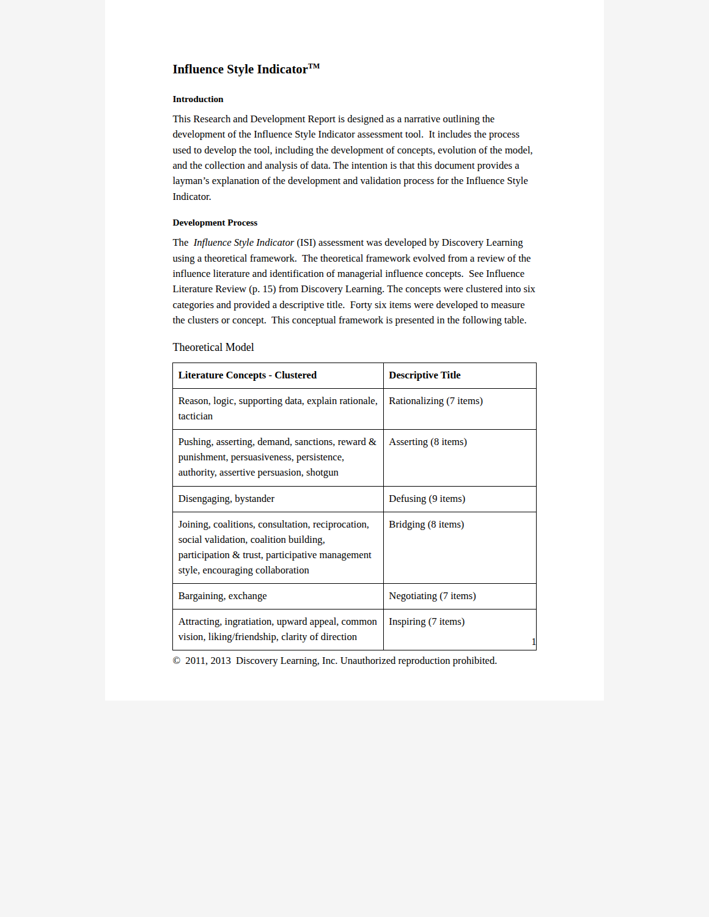Influence Style IndicatorTM
Introduction
This Research and Development Report is designed as a narrative outlining the development of the Influence Style Indicator assessment tool. It includes the process used to develop the tool, including the development of concepts, evolution of the model, and the collection and analysis of data. The intention is that this document provides a layman’s explanation of the development and validation process for the Influence Style Indicator.
Development Process
The Influence Style Indicator (ISI) assessment was developed by Discovery Learning using a theoretical framework. The theoretical framework evolved from a review of the influence literature and identification of managerial influence concepts. See Influence Literature Review (p. 15) from Discovery Learning. The concepts were clustered into six categories and provided a descriptive title. Forty six items were developed to measure the clusters or concept. This conceptual framework is presented in the following table.
Theoretical Model
| Literature Concepts - Clustered | Descriptive Title |
| --- | --- |
| Reason, logic, supporting data, explain rationale, tactician | Rationalizing (7 items) |
| Pushing, asserting, demand, sanctions, reward & punishment, persuasiveness, persistence, authority, assertive persuasion, shotgun | Asserting (8 items) |
| Disengaging, bystander | Defusing (9 items) |
| Joining, coalitions, consultation, reciprocation, social validation, coalition building, participation & trust, participative management style, encouraging collaboration | Bridging (8 items) |
| Bargaining, exchange | Negotiating (7 items) |
| Attracting, ingratiation, upward appeal, common vision, liking/friendship, clarity of direction | Inspiring (7 items) |
1
© 2011, 2013 Discovery Learning, Inc. Unauthorized reproduction prohibited.